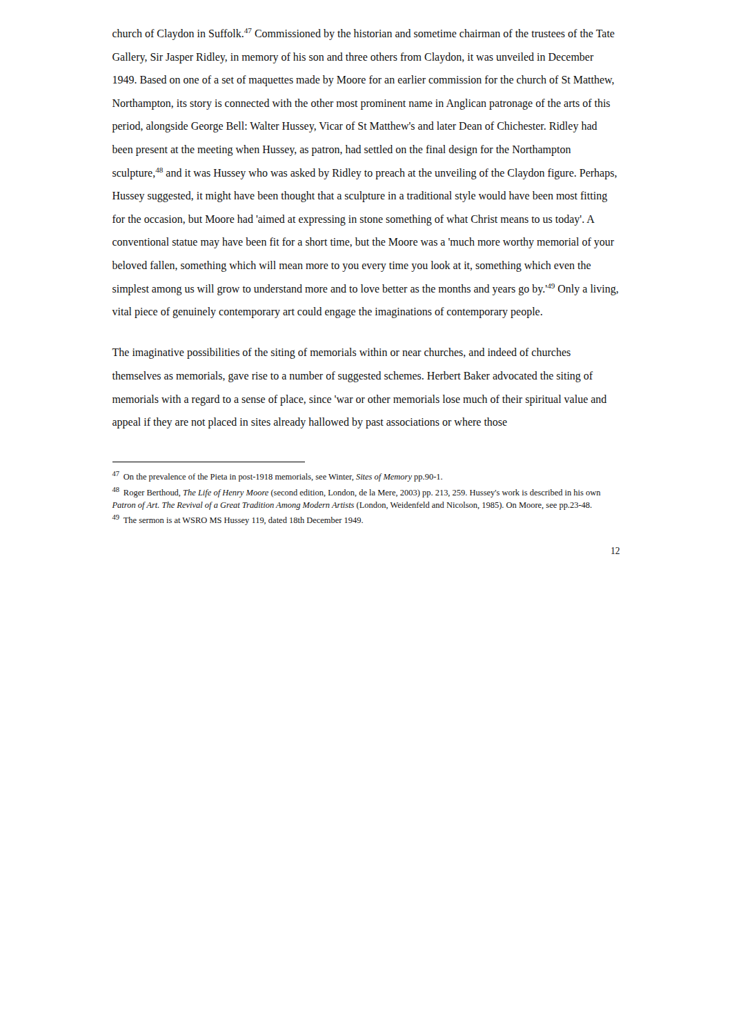church of Claydon in Suffolk.47 Commissioned by the historian and sometime chairman of the trustees of the Tate Gallery, Sir Jasper Ridley, in memory of his son and three others from Claydon, it was unveiled in December 1949. Based on one of a set of maquettes made by Moore for an earlier commission for the church of St Matthew, Northampton, its story is connected with the other most prominent name in Anglican patronage of the arts of this period, alongside George Bell: Walter Hussey, Vicar of St Matthew's and later Dean of Chichester. Ridley had been present at the meeting when Hussey, as patron, had settled on the final design for the Northampton sculpture,48 and it was Hussey who was asked by Ridley to preach at the unveiling of the Claydon figure. Perhaps, Hussey suggested, it might have been thought that a sculpture in a traditional style would have been most fitting for the occasion, but Moore had 'aimed at expressing in stone something of what Christ means to us today'. A conventional statue may have been fit for a short time, but the Moore was a 'much more worthy memorial of your beloved fallen, something which will mean more to you every time you look at it, something which even the simplest among us will grow to understand more and to love better as the months and years go by.'49 Only a living, vital piece of genuinely contemporary art could engage the imaginations of contemporary people.
The imaginative possibilities of the siting of memorials within or near churches, and indeed of churches themselves as memorials, gave rise to a number of suggested schemes. Herbert Baker advocated the siting of memorials with a regard to a sense of place, since 'war or other memorials lose much of their spiritual value and appeal if they are not placed in sites already hallowed by past associations or where those
47 On the prevalence of the Pieta in post-1918 memorials, see Winter, Sites of Memory pp.90-1.
48 Roger Berthoud, The Life of Henry Moore (second edition, London, de la Mere, 2003) pp. 213, 259. Hussey's work is described in his own Patron of Art. The Revival of a Great Tradition Among Modern Artists (London, Weidenfeld and Nicolson, 1985). On Moore, see pp.23-48.
49 The sermon is at WSRO MS Hussey 119, dated 18th December 1949.
12